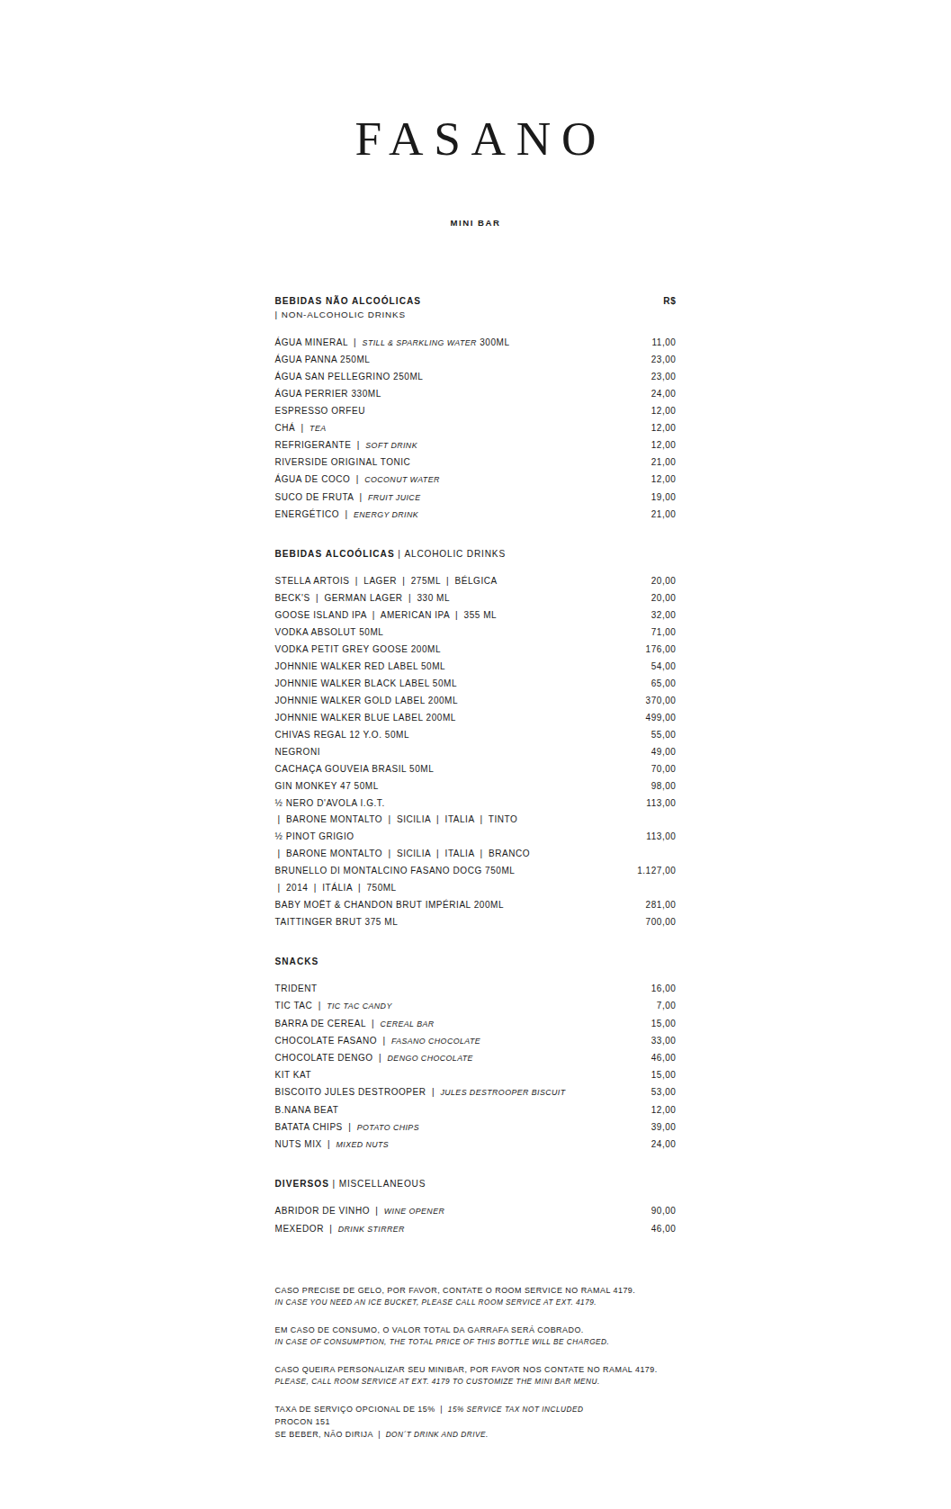FASANO
MINI BAR
BEBIDAS NÃO ALCOÓLICAS R$
|NON-ALCOHOLIC DRINKS
| ÁGUA MINERAL / STILL & SPARKLING WATER 300ML | 11,00 |
| ÁGUA PANNA 250ML | 23,00 |
| ÁGUA SAN PELLEGRINO 250ML | 23,00 |
| ÁGUA PERRIER 330ML | 24,00 |
| ESPRESSO ORFEU | 12,00 |
| CHÁ / TEA | 12,00 |
| REFRIGERANTE / SOFT DRINK | 12,00 |
| RIVERSIDE ORIGINAL TONIC | 21,00 |
| ÁGUA DE COCO / COCONUT WATER | 12,00 |
| SUCO DE FRUTA / FRUIT JUICE | 19,00 |
| ENERGÉTICO / ENERGY DRINK | 21,00 |
BEBIDAS ALCOÓLICAS|ALCOHOLIC DRINKS
| STELLA ARTOIS / LAGER / 275ML / BÉLGICA | 20,00 |
| BECK'S / GERMAN LAGER / 330 ML | 20,00 |
| GOOSE ISLAND IPA / AMERICAN IPA / 355 ML | 32,00 |
| VODKA ABSOLUT 50ML | 71,00 |
| VODKA PETIT GREY GOOSE 200ML | 176,00 |
| JOHNNIE WALKER RED LABEL 50ML | 54,00 |
| JOHNNIE WALKER BLACK LABEL 50ML | 65,00 |
| JOHNNIE WALKER GOLD LABEL 200ML | 370,00 |
| JOHNNIE WALKER BLUE LABEL 200ML | 499,00 |
| CHIVAS REGAL 12 Y.O. 50ML | 55,00 |
| NEGRONI | 49,00 |
| CACHAÇA GOUVEIA BRASIL 50ML | 70,00 |
| GIN MONKEY 47 50ML | 98,00 |
| ½ NERO D'AVOLA I.G.T. | 113,00 |
| / BARONE MONTALTO / SICILIA / ITALIA / TINTO | |
| ½ PINOT GRIGIO | 113,00 |
| / BARONE MONTALTO / SICILIA / ITALIA / BRANCO | |
| BRUNELLO DI MONTALCINO FASANO DOCG 750ML | 1.127,00 |
| / 2014 / ITÁLIA / 750ML | |
| BABY MOËT & CHANDON BRUT IMPÉRIAL 200ML | 281,00 |
| TAITTINGER BRUT 375 ML | 700,00 |
SNACKS
| TRIDENT | 16,00 |
| TIC TAC / TIC TAC CANDY | 7,00 |
| BARRA DE CEREAL / CEREAL BAR | 15,00 |
| CHOCOLATE FASANO / FASANO CHOCOLATE | 33,00 |
| CHOCOLATE DENGO / DENGO CHOCOLATE | 46,00 |
| KIT KAT | 15,00 |
| BISCOITO JULES DESTROOPER / JULES DESTROOPER BISCUIT | 53,00 |
| B.NANA BEAT | 12,00 |
| BATATA CHIPS / POTATO CHIPS | 39,00 |
| NUTS MIX / MIXED NUTS | 24,00 |
DIVERSOS|MISCELLANEOUS
| ABRIDOR DE VINHO / WINE OPENER | 90,00 |
| MEXEDOR / DRINK STIRRER | 46,00 |
CASO PRECISE DE GELO, POR FAVOR, CONTATE O ROOM SERVICE NO RAMAL 4179. IN CASE YOU NEED AN ICE BUCKET, PLEASE CALL ROOM SERVICE AT EXT. 4179.
EM CASO DE CONSUMO, O VALOR TOTAL DA GARRAFA SERÁ COBRADO. IN CASE OF CONSUMPTION, THE TOTAL PRICE OF THIS BOTTLE WILL BE CHARGED.
CASO QUEIRA PERSONALIZAR SEU MINIBAR, POR FAVOR NOS CONTATE NO RAMAL 4179. PLEASE, CALL ROOM SERVICE AT EXT. 4179 TO CUSTOMIZE THE MINI BAR MENU.
TAXA DE SERVIÇO OPCIONAL DE 15% | 15% SERVICE TAX NOT INCLUDED
PROCON 151
SE BEBER, NÃO DIRIJA | DON´T DRINK AND DRIVE.